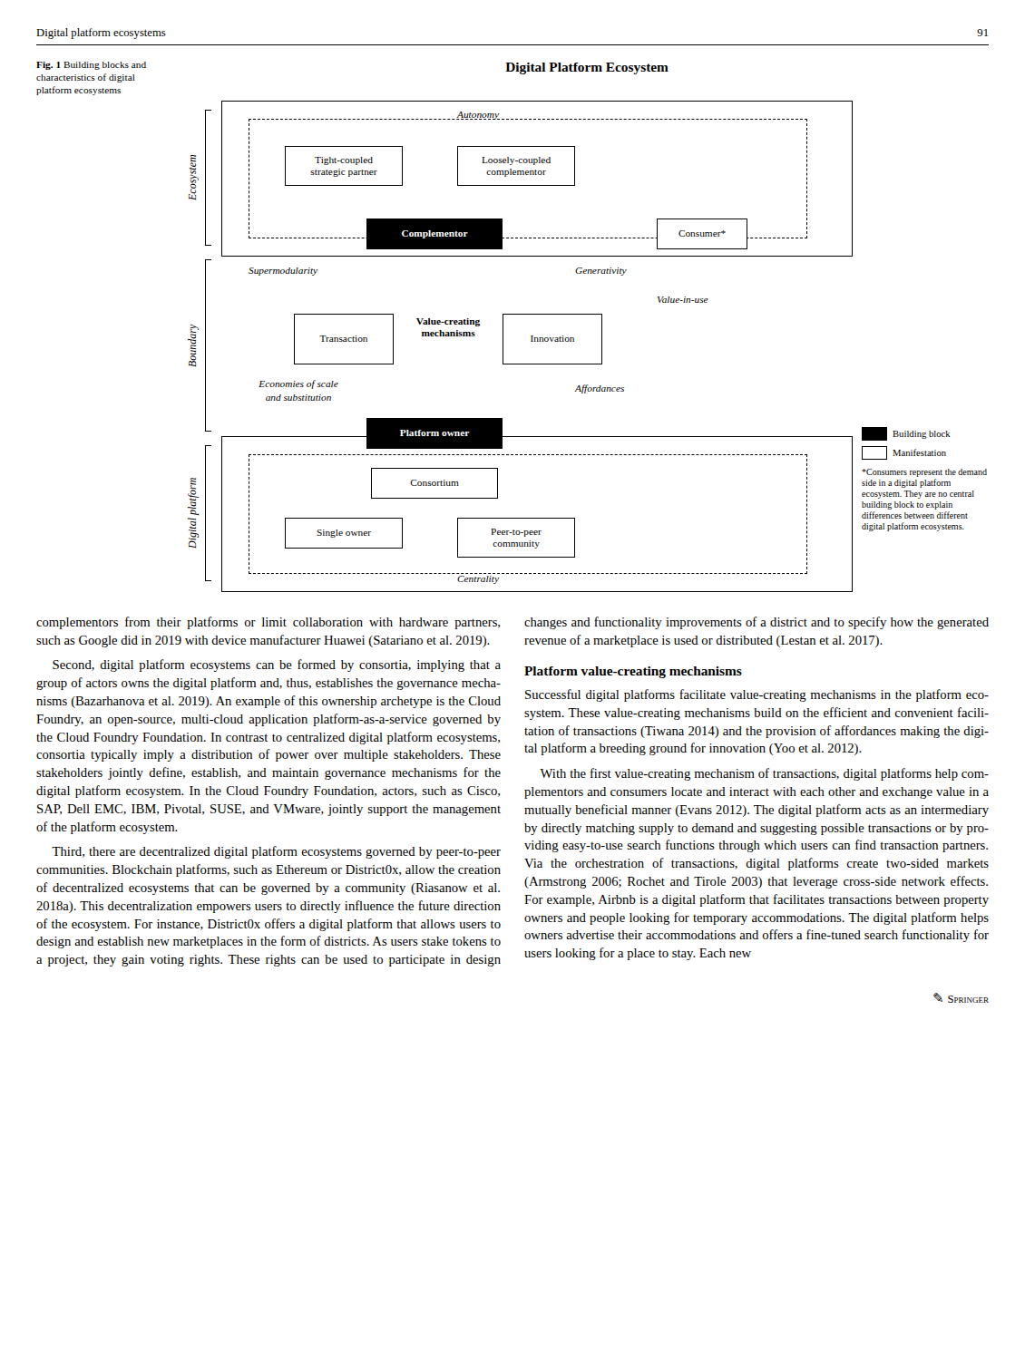Digital platform ecosystems
91
Fig. 1 Building blocks and characteristics of digital platform ecosystems
Digital Platform Ecosystem
Ecosystem
Boundary
Digital platform
Autonomy
Tight-coupled
strategic partner
Loosely-coupled
complementor
Complementor
Consumer*
Supermodularity
Generativity
Value-in-use
Transaction
Value-creating
mechanisms
Innovation
Economies of scale
and substitution
Affordances
Platform owner
Centrality
Consortium
Single owner
Peer-to-peer
community
Building block
Manifestation
*Consumers represent the demand side in a digital platform ecosystem. They are no central building block to explain differences between different digital platform ecosystems.
complementors from their platforms or limit collaboration with hardware partners, such as Google did in 2019 with device manufacturer Huawei (Satariano et al. 2019).
Second, digital platform ecosystems can be formed by consortia, implying that a group of actors owns the digital platform and, thus, establishes the governance mechanisms (Bazarhanova et al. 2019). An example of this ownership archetype is the Cloud Foundry, an open-source, multi-cloud application platform-as-a-service governed by the Cloud Foundry Foundation. In contrast to centralized digital platform ecosystems, consortia typically imply a distribution of power over multiple stakeholders. These stakeholders jointly define, establish, and maintain governance mechanisms for the digital platform ecosystem. In the Cloud Foundry Foundation, actors, such as Cisco, SAP, Dell EMC, IBM, Pivotal, SUSE, and VMware, jointly support the management of the platform ecosystem.
Third, there are decentralized digital platform ecosystems governed by peer-to-peer communities. Blockchain platforms, such as Ethereum or District0x, allow the creation of decentralized ecosystems that can be governed by a community (Riasanow et al. 2018a). This decentralization empowers users to directly influence the future direction of the ecosystem. For instance, District0x offers a digital platform that allows users to design and establish new marketplaces in the form of districts. As users stake tokens to a project, they gain voting rights. These rights can be used to participate in design changes and functionality improvements of a district and to specify how the generated revenue of a marketplace is used or distributed (Lestan et al. 2017).
Platform value-creating mechanisms
Successful digital platforms facilitate value-creating mechanisms in the platform ecosystem. These value-creating mechanisms build on the efficient and convenient facilitation of transactions (Tiwana 2014) and the provision of affordances making the digital platform a breeding ground for innovation (Yoo et al. 2012).
With the first value-creating mechanism of transactions, digital platforms help complementors and consumers locate and interact with each other and exchange value in a mutually beneficial manner (Evans 2012). The digital platform acts as an intermediary by directly matching supply to demand and suggesting possible transactions or by providing easy-to-use search functions through which users can find transaction partners. Via the orchestration of transactions, digital platforms create two-sided markets (Armstrong 2006; Rochet and Tirole 2003) that leverage cross-side network effects. For example, Airbnb is a digital platform that facilitates transactions between property owners and people looking for temporary accommodations. The digital platform helps owners advertise their accommodations and offers a fine-tuned search functionality for users looking for a place to stay. Each new
✎ Springer